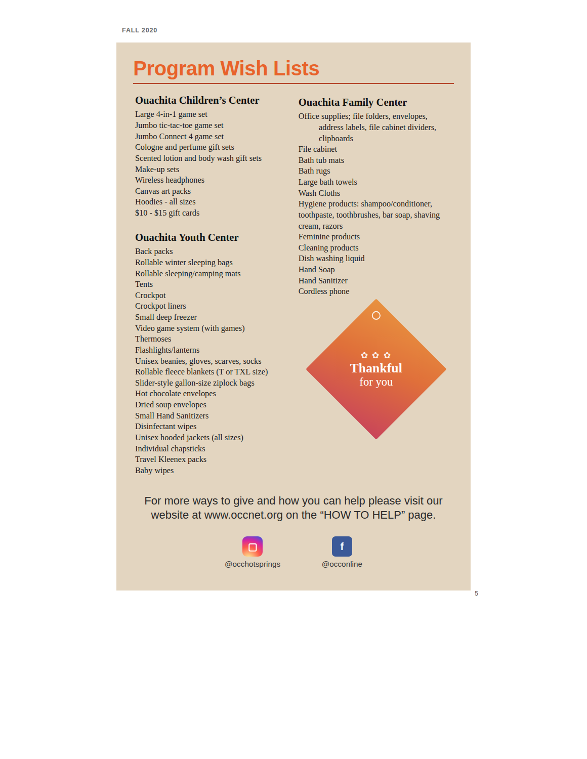Fall 2020
Program Wish Lists
Ouachita Children’s Center
Large 4-in-1 game set
Jumbo tic-tac-toe game set
Jumbo Connect 4 game set
Cologne and perfume gift sets
Scented lotion and body wash gift sets
Make-up sets
Wireless headphones
Canvas art packs
Hoodies - all sizes
$10 - $15 gift cards
Ouachita Youth Center
Back packs
Rollable winter sleeping bags
Rollable sleeping/camping mats
Tents
Crockpot
Crockpot liners
Small deep freezer
Video game system (with games)
Thermoses
Flashlights/lanterns
Unisex beanies, gloves, scarves, socks
Rollable fleece blankets (T or TXL size)
Slider-style gallon-size ziplock bags
Hot chocolate envelopes
Dried soup envelopes
Small Hand Sanitizers
Disinfectant wipes
Unisex hooded jackets (all sizes)
Individual chapsticks
Travel Kleenex packs
Baby wipes
Ouachita Family Center
Office supplies; file folders, envelopes,
address labels, file cabinet dividers,
clipboards
File cabinet
Bath tub mats
Bath rugs
Large bath towels
Wash Cloths
Hygiene products: shampoo/conditioner, toothpaste, toothbrushes, bar soap, shaving cream, razors
Feminine products
Cleaning products
Dish washing liquid
Hand Soap
Hand Sanitizer
Cordless phone
✿ ✿ ✿
Thankful
for you
For more ways to give and how you can help please visit our
website at www.occnet.org on the “HOW TO HELP” page.
▢
@occhotsprings
f
@occonline
5